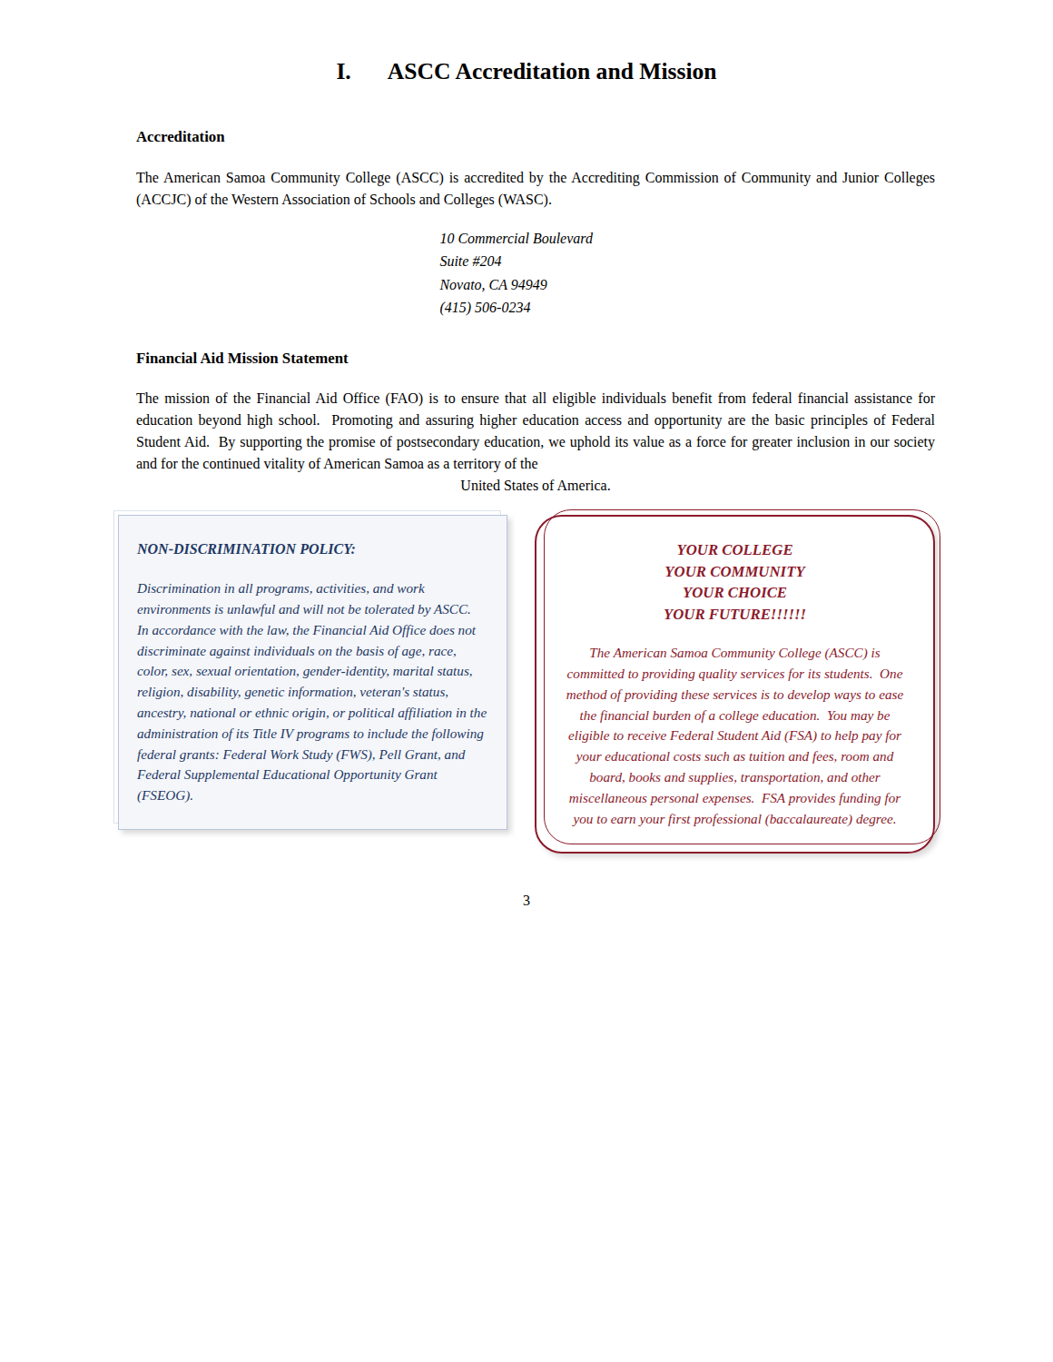I. ASCC Accreditation and Mission
Accreditation
The American Samoa Community College (ASCC) is accredited by the Accrediting Commission of Community and Junior Colleges (ACCJC) of the Western Association of Schools and Colleges (WASC).
10 Commercial Boulevard
Suite #204
Novato, CA 94949
(415) 506-0234
Financial Aid Mission Statement
The mission of the Financial Aid Office (FAO) is to ensure that all eligible individuals benefit from federal financial assistance for education beyond high school. Promoting and assuring higher education access and opportunity are the basic principles of Federal Student Aid. By supporting the promise of postsecondary education, we uphold its value as a force for greater inclusion in our society and for the continued vitality of American Samoa as a territory of the
United States of America.
NON-DISCRIMINATION POLICY:
Discrimination in all programs, activities, and work environments is unlawful and will not be tolerated by ASCC. In accordance with the law, the Financial Aid Office does not discriminate against individuals on the basis of age, race, color, sex, sexual orientation, gender-identity, marital status, religion, disability, genetic information, veteran's status, ancestry, national or ethnic origin, or political affiliation in the administration of its Title IV programs to include the following federal grants: Federal Work Study (FWS), Pell Grant, and Federal Supplemental Educational Opportunity Grant (FSEOG).
YOUR COLLEGE
YOUR COMMUNITY
YOUR CHOICE
YOUR FUTURE!!!!!!
The American Samoa Community College (ASCC) is committed to providing quality services for its students. One method of providing these services is to develop ways to ease the financial burden of a college education. You may be eligible to receive Federal Student Aid (FSA) to help pay for your educational costs such as tuition and fees, room and board, books and supplies, transportation, and other miscellaneous personal expenses. FSA provides funding for you to earn your first professional (baccalaureate) degree.
3